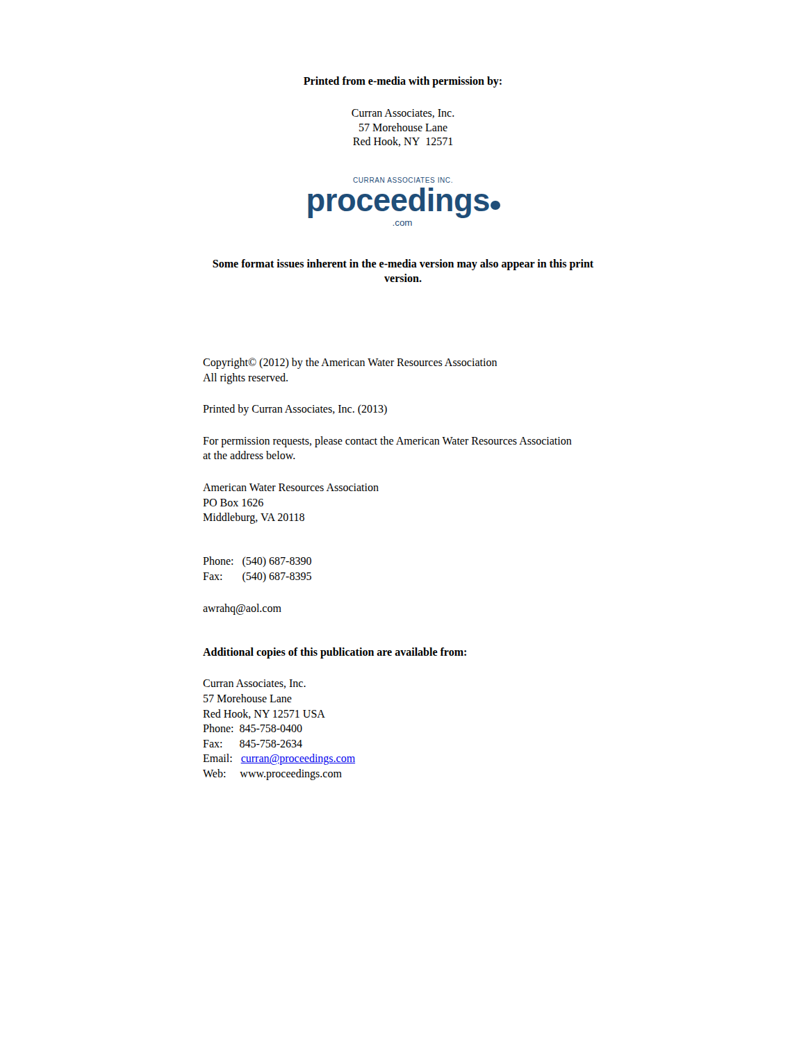Printed from e-media with permission by:
Curran Associates, Inc.
57 Morehouse Lane
Red Hook, NY 12571
CURRAN ASSOCIATES INC.
proceedings
.com
Some format issues inherent in the e-media version may also appear in this print version.
Copyright© (2012) by the American Water Resources Association
All rights reserved.
Printed by Curran Associates, Inc. (2013)
For permission requests, please contact the American Water Resources Association
at the address below.
American Water Resources Association
PO Box 1626
Middleburg, VA 20118
Phone: (540) 687-8390
Fax: (540) 687-8395
awrahq@aol.com
Additional copies of this publication are available from:
Curran Associates, Inc.
57 Morehouse Lane
Red Hook, NY 12571 USA
Phone: 845-758-0400
Fax: 845-758-2634
Email: curran@proceedings.com
Web: www.proceedings.com